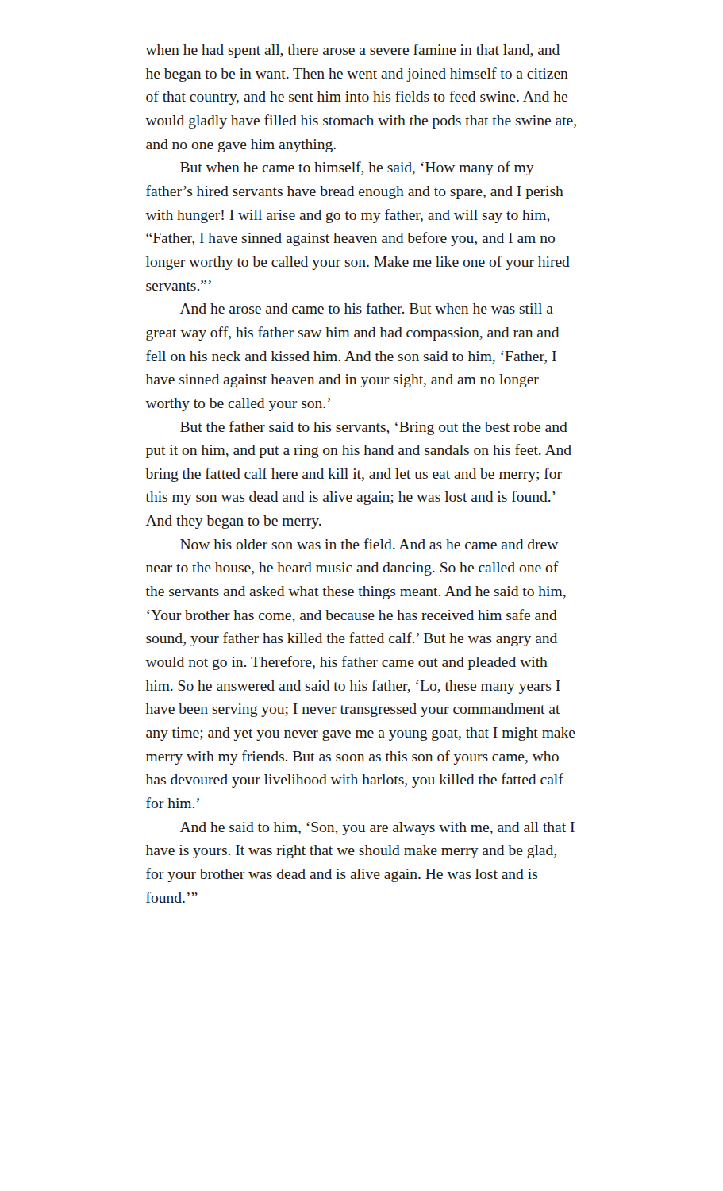when he had spent all, there arose a severe famine in that land, and he began to be in want. Then he went and joined himself to a citizen of that country, and he sent him into his fields to feed swine. And he would gladly have filled his stomach with the pods that the swine ate, and no one gave him anything.
But when he came to himself, he said, ‘How many of my father’s hired servants have bread enough and to spare, and I perish with hunger! I will arise and go to my father, and will say to him, “Father, I have sinned against heaven and before you, and I am no longer worthy to be called your son. Make me like one of your hired servants.”’
And he arose and came to his father. But when he was still a great way off, his father saw him and had compassion, and ran and fell on his neck and kissed him. And the son said to him, ‘Father, I have sinned against heaven and in your sight, and am no longer worthy to be called your son.’
But the father said to his servants, ‘Bring out the best robe and put it on him, and put a ring on his hand and sandals on his feet. And bring the fatted calf here and kill it, and let us eat and be merry; for this my son was dead and is alive again; he was lost and is found.’ And they began to be merry.
Now his older son was in the field. And as he came and drew near to the house, he heard music and dancing. So he called one of the servants and asked what these things meant. And he said to him, ‘Your brother has come, and because he has received him safe and sound, your father has killed the fatted calf.’ But he was angry and would not go in. Therefore, his father came out and pleaded with him. So he answered and said to his father, ‘Lo, these many years I have been serving you; I never transgressed your commandment at any time; and yet you never gave me a young goat, that I might make merry with my friends. But as soon as this son of yours came, who has devoured your livelihood with harlots, you killed the fatted calf for him.’
And he said to him, ‘Son, you are always with me, and all that I have is yours. It was right that we should make merry and be glad, for your brother was dead and is alive again. He was lost and is found.’”